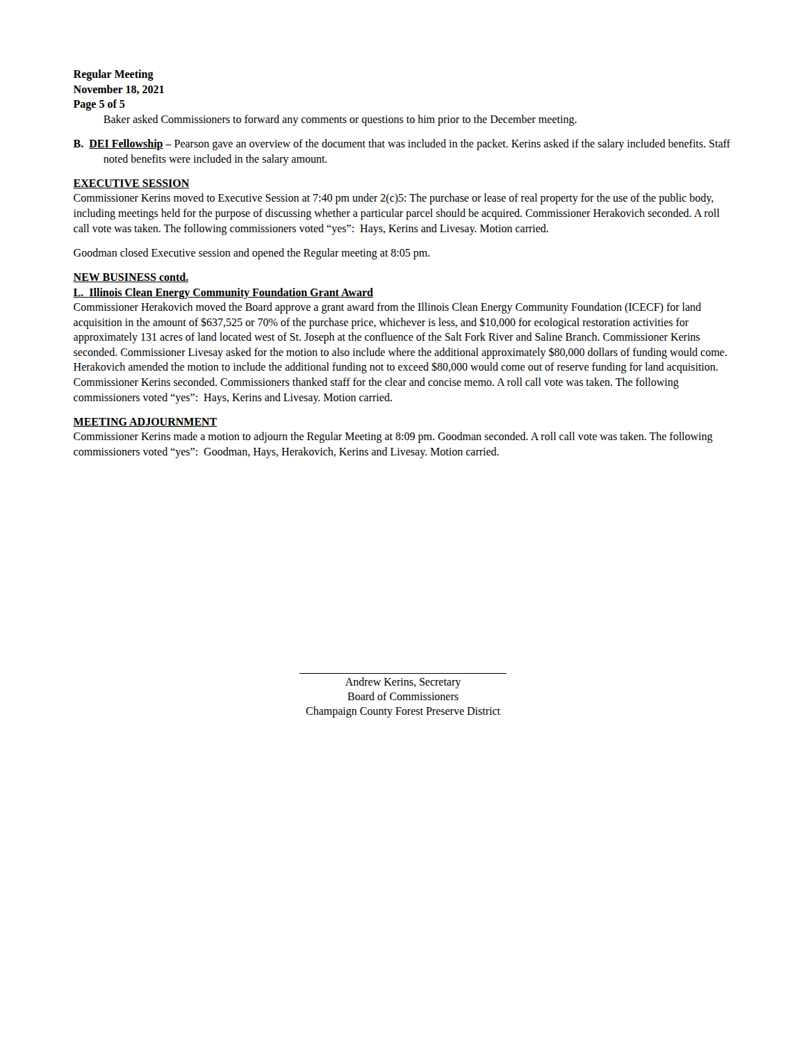Regular Meeting
November 18, 2021
Page 5 of 5
Baker asked Commissioners to forward any comments or questions to him prior to the December meeting.
B. DEI Fellowship – Pearson gave an overview of the document that was included in the packet. Kerins asked if the salary included benefits. Staff noted benefits were included in the salary amount.
EXECUTIVE SESSION
Commissioner Kerins moved to Executive Session at 7:40 pm under 2(c)5: The purchase or lease of real property for the use of the public body, including meetings held for the purpose of discussing whether a particular parcel should be acquired. Commissioner Herakovich seconded. A roll call vote was taken. The following commissioners voted “yes”: Hays, Kerins and Livesay. Motion carried.
Goodman closed Executive session and opened the Regular meeting at 8:05 pm.
NEW BUSINESS contd.
L. Illinois Clean Energy Community Foundation Grant Award
Commissioner Herakovich moved the Board approve a grant award from the Illinois Clean Energy Community Foundation (ICECF) for land acquisition in the amount of $637,525 or 70% of the purchase price, whichever is less, and $10,000 for ecological restoration activities for approximately 131 acres of land located west of St. Joseph at the confluence of the Salt Fork River and Saline Branch. Commissioner Kerins seconded. Commissioner Livesay asked for the motion to also include where the additional approximately $80,000 dollars of funding would come. Herakovich amended the motion to include the additional funding not to exceed $80,000 would come out of reserve funding for land acquisition. Commissioner Kerins seconded. Commissioners thanked staff for the clear and concise memo. A roll call vote was taken. The following commissioners voted “yes”: Hays, Kerins and Livesay. Motion carried.
MEETING ADJOURNMENT
Commissioner Kerins made a motion to adjourn the Regular Meeting at 8:09 pm. Goodman seconded. A roll call vote was taken. The following commissioners voted “yes”: Goodman, Hays, Herakovich, Kerins and Livesay. Motion carried.
Andrew Kerins, Secretary
Board of Commissioners
Champaign County Forest Preserve District